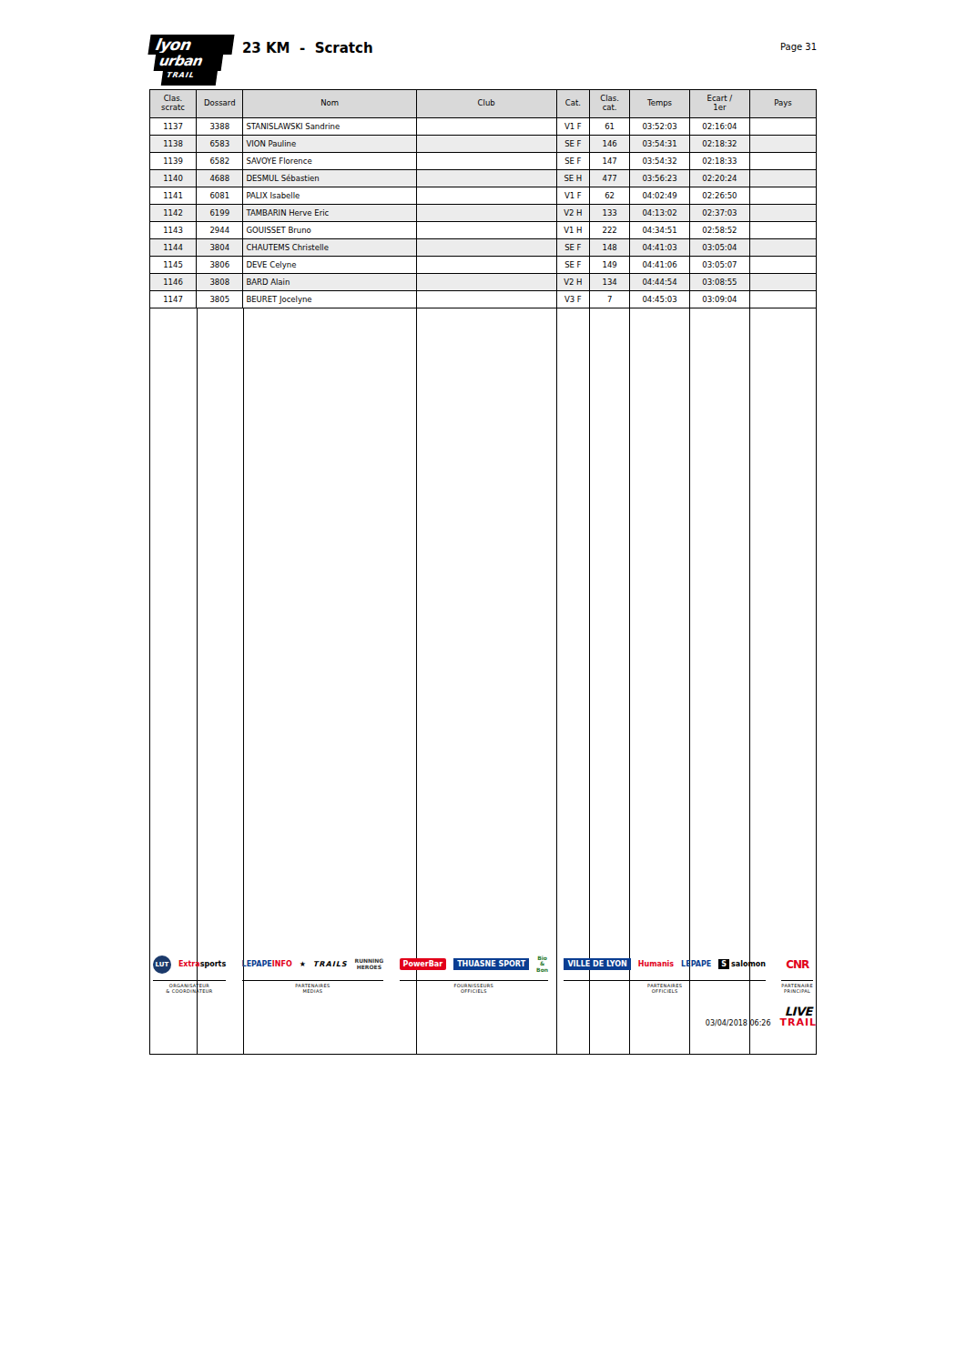lyon
urban
TRAIL
23 KM - Scratch
Page 31
| Clas. scratc | Dossard | Nom | Club | Cat. | Clas. cat. | Temps | Ecart / 1er | Pays |
| --- | --- | --- | --- | --- | --- | --- | --- | --- |
| 1137 | 3388 | STANISLAWSKI Sandrine | | V1 F | 61 | 03:52:03 | 02:16:04 | |
| 1138 | 6583 | VION Pauline | | SE F | 146 | 03:54:31 | 02:18:32 | |
| 1139 | 6582 | SAVOYE Florence | | SE F | 147 | 03:54:32 | 02:18:33 | |
| 1140 | 4688 | DESMUL Sébastien | | SE H | 477 | 03:56:23 | 02:20:24 | |
| 1141 | 6081 | PALIX Isabelle | | V1 F | 62 | 04:02:49 | 02:26:50 | |
| 1142 | 6199 | TAMBARIN Herve Eric | | V2 H | 133 | 04:13:02 | 02:37:03 | |
| 1143 | 2944 | GOUISSET Bruno | | V1 H | 222 | 04:34:51 | 02:58:52 | |
| 1144 | 3804 | CHAUTEMS Christelle | | SE F | 148 | 04:41:03 | 03:05:04 | |
| 1145 | 3806 | DEVE Celyne | | SE F | 149 | 04:41:06 | 03:05:07 | |
| 1146 | 3808 | BARD Alain | | V2 H | 134 | 04:44:54 | 03:08:55 | |
| 1147 | 3805 | BEURET Jocelyne | | V3 F | 7 | 04:45:03 | 03:09:04 | |
LUT Extrasports
ORGANISATEUR
& COORDINATEUR
LEPAPEINFO ★ TRAILS RUNNING
HEROES
PARTENAIRES
MÉDIAS
PowerBar THUASNE SPORT Bio
&
Bon
FOURNISSEURS
OFFICIELS
VILLE DE LYON Humanis LEPAPE Ssalomon
PARTENAIRES
OFFICIELS
CNR
PARTENAIRE
PRINCIPAL
03/04/2018 06:26
LIVE
TRAIL